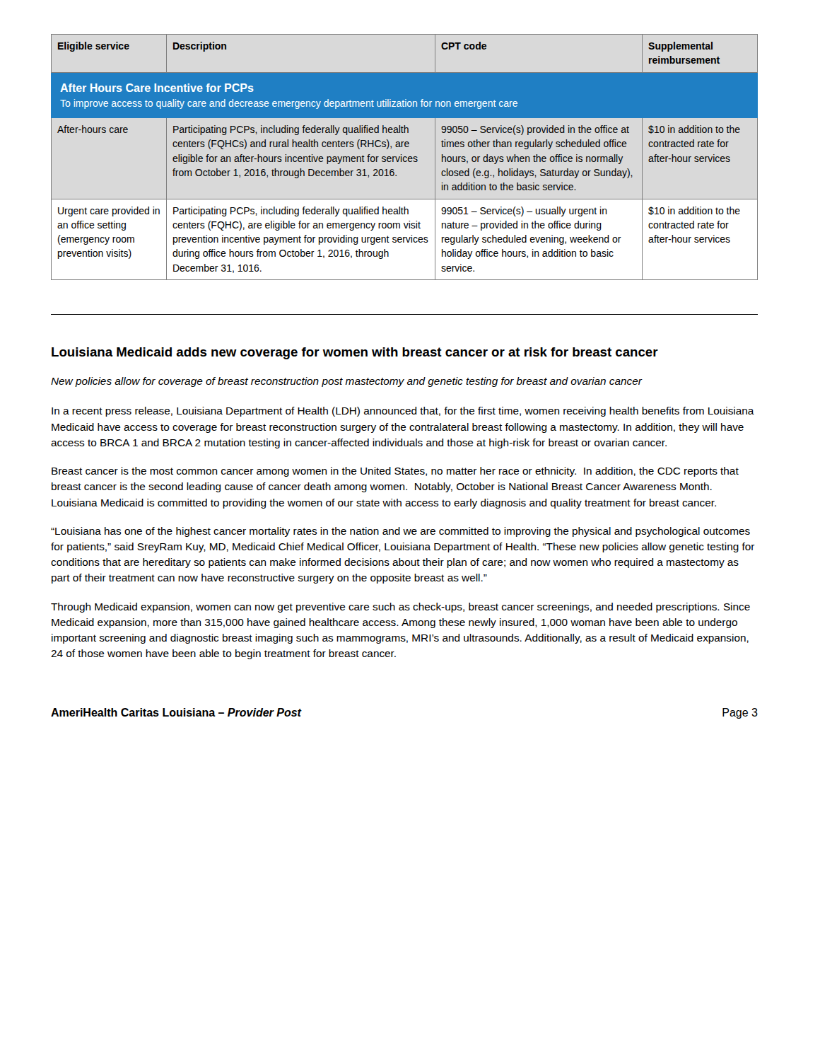| After Hours Care Incentive for PCPs To improve access to quality care and decrease emergency department utilization for non emergent care |
| Eligible service | Description | CPT code | Supplemental reimbursement |
| After-hours care | Participating PCPs, including federally qualified health centers (FQHCs) and rural health centers (RHCs), are eligible for an after-hours incentive payment for services from October 1, 2016, through December 31, 2016. | 99050 – Service(s) provided in the office at times other than regularly scheduled office hours, or days when the office is normally closed (e.g., holidays, Saturday or Sunday), in addition to the basic service. | $10 in addition to the contracted rate for after-hour services |
| Urgent care provided in an office setting (emergency room prevention visits) | Participating PCPs, including federally qualified health centers (FQHC), are eligible for an emergency room visit prevention incentive payment for providing urgent services during office hours from October 1, 2016, through December 31, 1016. | 99051 – Service(s) – usually urgent in nature – provided in the office during regularly scheduled evening, weekend or holiday office hours, in addition to basic service. | $10 in addition to the contracted rate for after-hour services |
Louisiana Medicaid adds new coverage for women with breast cancer or at risk for breast cancer
New policies allow for coverage of breast reconstruction post mastectomy and genetic testing for breast and ovarian cancer
In a recent press release, Louisiana Department of Health (LDH) announced that, for the first time, women receiving health benefits from Louisiana Medicaid have access to coverage for breast reconstruction surgery of the contralateral breast following a mastectomy. In addition, they will have access to BRCA 1 and BRCA 2 mutation testing in cancer-affected individuals and those at high-risk for breast or ovarian cancer.
Breast cancer is the most common cancer among women in the United States, no matter her race or ethnicity. In addition, the CDC reports that breast cancer is the second leading cause of cancer death among women. Notably, October is National Breast Cancer Awareness Month. Louisiana Medicaid is committed to providing the women of our state with access to early diagnosis and quality treatment for breast cancer.
“Louisiana has one of the highest cancer mortality rates in the nation and we are committed to improving the physical and psychological outcomes for patients,” said SreyRam Kuy, MD, Medicaid Chief Medical Officer, Louisiana Department of Health. “These new policies allow genetic testing for conditions that are hereditary so patients can make informed decisions about their plan of care; and now women who required a mastectomy as part of their treatment can now have reconstructive surgery on the opposite breast as well.”
Through Medicaid expansion, women can now get preventive care such as check-ups, breast cancer screenings, and needed prescriptions. Since Medicaid expansion, more than 315,000 have gained healthcare access. Among these newly insured, 1,000 woman have been able to undergo important screening and diagnostic breast imaging such as mammograms, MRI’s and ultrasounds. Additionally, as a result of Medicaid expansion, 24 of those women have been able to begin treatment for breast cancer.
AmeriHealth Caritas Louisiana – Provider Post
Page 3